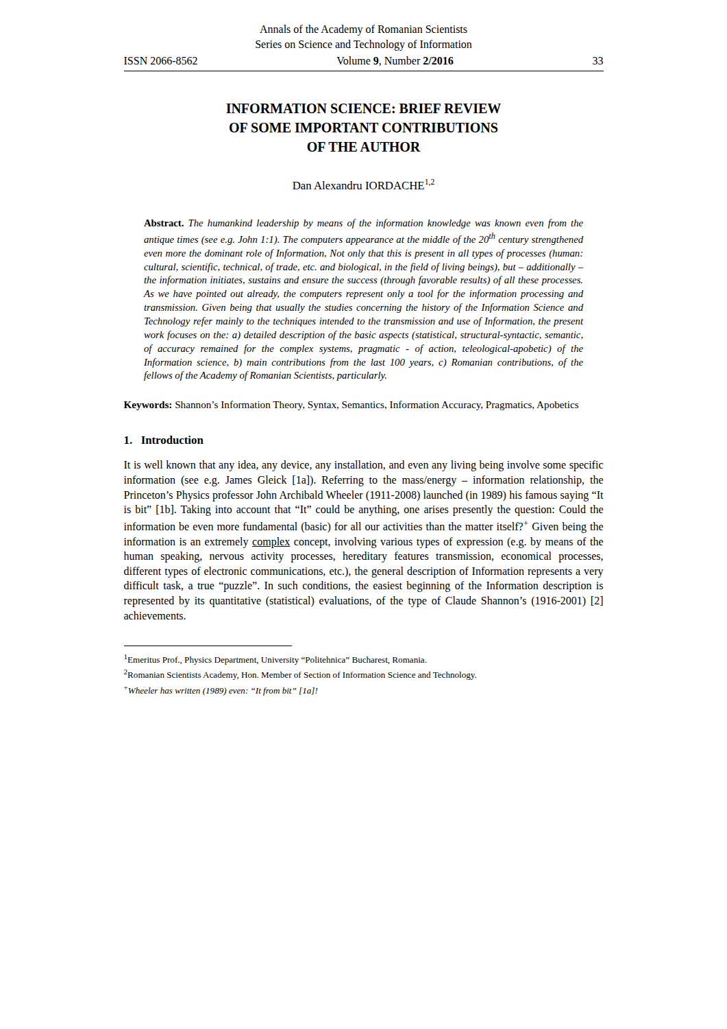Annals of the Academy of Romanian Scientists Series on Science and Technology of Information
ISSN 2066-8562 Volume 9, Number 2/2016 33
Information Science: Brief Review
of Some Important Contributions
of the Author
Dan Alexandru IORDACHE1,2
Abstract. The humankind leadership by means of the information knowledge was known even from the antique times (see e.g. John 1:1). The computers appearance at the middle of the 20th century strengthened even more the dominant role of Information, Not only that this is present in all types of processes (human: cultural, scientific, technical, of trade, etc. and biological, in the field of living beings), but – additionally – the information initiates, sustains and ensure the success (through favorable results) of all these processes. As we have pointed out already, the computers represent only a tool for the information processing and transmission. Given being that usually the studies concerning the history of the Information Science and Technology refer mainly to the techniques intended to the transmission and use of Information, the present work focuses on the: a) detailed description of the basic aspects (statistical, structural-syntactic, semantic, of accuracy remained for the complex systems, pragmatic - of action, teleological-apobetic) of the Information science, b) main contributions from the last 100 years, c) Romanian contributions, of the fellows of the Academy of Romanian Scientists, particularly.
Keywords: Shannon’s Information Theory, Syntax, Semantics, Information Accuracy, Pragmatics, Apobetics
1. Introduction
It is well known that any idea, any device, any installation, and even any living being involve some specific information (see e.g. James Gleick [1a]). Referring to the mass/energy – information relationship, the Princeton’s Physics professor John Archibald Wheeler (1911-2008) launched (in 1989) his famous saying “It is bit” [1b]. Taking into account that “It” could be anything, one arises presently the question: Could the information be even more fundamental (basic) for all our activities than the matter itself?+ Given being the information is an extremely complex concept, involving various types of expression (e.g. by means of the human speaking, nervous activity processes, hereditary features transmission, economical processes, different types of electronic communications, etc.), the general description of Information represents a very difficult task, a true “puzzle”. In such conditions, the easiest beginning of the Information description is represented by its quantitative (statistical) evaluations, of the type of Claude Shannon’s (1916-2001) [2] achievements.
1Emeritus Prof., Physics Department, University “Politehnica” Bucharest, Romania.
2Romanian Scientists Academy, Hon. Member of Section of Information Science and Technology.
+Wheeler has written (1989) even: “It from bit” [1a]!